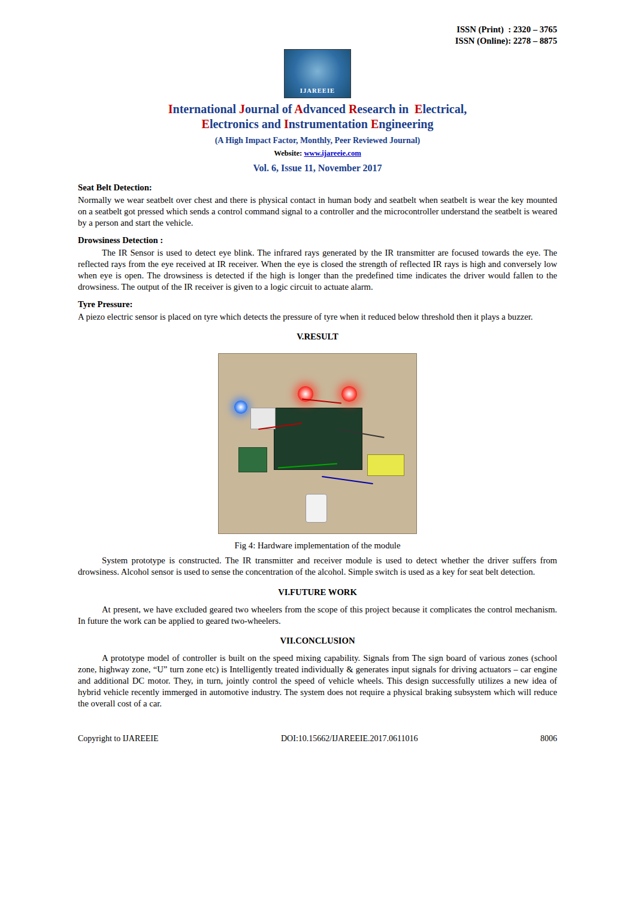ISSN (Print) : 2320 – 3765
ISSN (Online): 2278 – 8875
International Journal of Advanced Research in Electrical,
Electronics and Instrumentation Engineering
(A High Impact Factor, Monthly, Peer Reviewed Journal)
Website: www.ijareeie.com
Vol. 6, Issue 11, November 2017
Seat Belt Detection:
Normally we wear seatbelt over chest and there is physical contact in human body and seatbelt when seatbelt is wear the key mounted on a seatbelt got pressed which sends a control command signal to a controller and the microcontroller understand the seatbelt is weared by a person and start the vehicle.
Drowsiness Detection :
The IR Sensor is used to detect eye blink. The infrared rays generated by the IR transmitter are focused towards the eye. The reflected rays from the eye received at IR receiver. When the eye is closed the strength of reflected IR rays is high and conversely low when eye is open. The drowsiness is detected if the high is longer than the predefined time indicates the driver would fallen to the drowsiness. The output of the IR receiver is given to a logic circuit to actuate alarm.
Tyre Pressure:
A piezo electric sensor is placed on tyre which detects the pressure of tyre when it reduced below threshold then it plays a buzzer.
V.RESULT
Fig 4: Hardware implementation of the module
System prototype is constructed. The IR transmitter and receiver module is used to detect whether the driver suffers from drowsiness. Alcohol sensor is used to sense the concentration of the alcohol. Simple switch is used as a key for seat belt detection.
VI.FUTURE WORK
At present, we have excluded geared two wheelers from the scope of this project because it complicates the control mechanism. In future the work can be applied to geared two-wheelers.
VII.CONCLUSION
A prototype model of controller is built on the speed mixing capability. Signals from The sign board of various zones (school zone, highway zone, “U” turn zone etc) is Intelligently treated individually & generates input signals for driving actuators – car engine and additional DC motor. They, in turn, jointly control the speed of vehicle wheels. This design successfully utilizes a new idea of hybrid vehicle recently immerged in automotive industry. The system does not require a physical braking subsystem which will reduce the overall cost of a car.
Copyright to IJAREEIE
DOI:10.15662/IJAREEIE.2017.0611016
8006